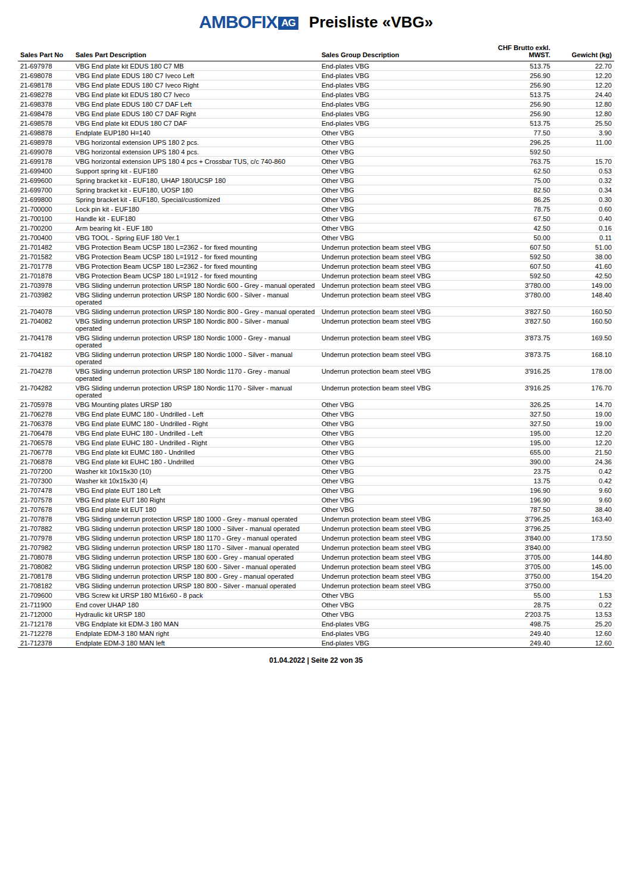AMBOFIXAG Preisliste «VBG»
| Sales Part No | Sales Part Description | Sales Group Description | CHF Brutto exkl. MWST. | Gewicht (kg) |
| --- | --- | --- | --- | --- |
| 21-697978 | VBG End plate kit EDUS 180 C7 MB | End-plates VBG | 513.75 | 22.70 |
| 21-698078 | VBG End plate EDUS 180 C7 Iveco Left | End-plates VBG | 256.90 | 12.20 |
| 21-698178 | VBG End plate EDUS 180 C7 Iveco Right | End-plates VBG | 256.90 | 12.20 |
| 21-698278 | VBG End plate kit EDUS 180 C7 Iveco | End-plates VBG | 513.75 | 24.40 |
| 21-698378 | VBG End plate EDUS 180 C7 DAF Left | End-plates VBG | 256.90 | 12.80 |
| 21-698478 | VBG End plate EDUS 180 C7 DAF Right | End-plates VBG | 256.90 | 12.80 |
| 21-698578 | VBG End plate kit EDUS 180 C7 DAF | End-plates VBG | 513.75 | 25.50 |
| 21-698878 | Endplate EUP180 H=140 | Other VBG | 77.50 | 3.90 |
| 21-698978 | VBG horizontal extension UPS 180 2 pcs. | Other VBG | 296.25 | 11.00 |
| 21-699078 | VBG horizontal extension UPS 180 4 pcs. | Other VBG | 592.50 | |
| 21-699178 | VBG horizontal extension UPS 180 4 pcs + Crossbar TUS, c/c 740-860 | Other VBG | 763.75 | 15.70 |
| 21-699400 | Support spring kit - EUF180 | Other VBG | 62.50 | 0.53 |
| 21-699600 | Spring bracket kit - EUF180, UHAP 180/UCSP 180 | Other VBG | 75.00 | 0.32 |
| 21-699700 | Spring bracket kit - EUF180, UOSP 180 | Other VBG | 82.50 | 0.34 |
| 21-699800 | Spring bracket kit - EUF180, Special/custiomized | Other VBG | 86.25 | 0.30 |
| 21-700000 | Lock pin kit - EUF180 | Other VBG | 78.75 | 0.60 |
| 21-700100 | Handle kit - EUF180 | Other VBG | 67.50 | 0.40 |
| 21-700200 | Arm bearing kit - EUF 180 | Other VBG | 42.50 | 0.16 |
| 21-700400 | VBG TOOL - Spring EUF 180 Ver.1 | Other VBG | 50.00 | 0.11 |
| 21-701482 | VBG Protection Beam UCSP 180 L=2362 - for fixed mounting | Underrun protection beam steel VBG | 607.50 | 51.00 |
| 21-701582 | VBG Protection Beam UCSP 180 L=1912 - for fixed mounting | Underrun protection beam steel VBG | 592.50 | 38.00 |
| 21-701778 | VBG Protection Beam UCSP 180 L=2362 - for fixed mounting | Underrun protection beam steel VBG | 607.50 | 41.60 |
| 21-701878 | VBG Protection Beam UCSP 180 L=1912 - for fixed mounting | Underrun protection beam steel VBG | 592.50 | 42.50 |
| 21-703978 | VBG Sliding underrun protection URSP 180 Nordic 600 - Grey - manual operated | Underrun protection beam steel VBG | 3'780.00 | 149.00 |
| 21-703982 | VBG Sliding underrun protection URSP 180 Nordic 600 - Silver - manual operated | Underrun protection beam steel VBG | 3'780.00 | 148.40 |
| 21-704078 | VBG Sliding underrun protection URSP 180 Nordic 800 - Grey - manual operated | Underrun protection beam steel VBG | 3'827.50 | 160.50 |
| 21-704082 | VBG Sliding underrun protection URSP 180 Nordic 800 - Silver - manual operated | Underrun protection beam steel VBG | 3'827.50 | 160.50 |
| 21-704178 | VBG Sliding underrun protection URSP 180 Nordic 1000 - Grey - manual operated | Underrun protection beam steel VBG | 3'873.75 | 169.50 |
| 21-704182 | VBG Sliding underrun protection URSP 180 Nordic 1000 - Silver - manual operated | Underrun protection beam steel VBG | 3'873.75 | 168.10 |
| 21-704278 | VBG Sliding underrun protection URSP 180 Nordic 1170 - Grey - manual operated | Underrun protection beam steel VBG | 3'916.25 | 178.00 |
| 21-704282 | VBG Sliding underrun protection URSP 180 Nordic 1170 - Silver - manual operated | Underrun protection beam steel VBG | 3'916.25 | 176.70 |
| 21-705978 | VBG Mounting plates URSP 180 | Other VBG | 326.25 | 14.70 |
| 21-706278 | VBG End plate EUMC 180 - Undrilled - Left | Other VBG | 327.50 | 19.00 |
| 21-706378 | VBG End plate EUMC 180 - Undrilled - Right | Other VBG | 327.50 | 19.00 |
| 21-706478 | VBG End plate EUHC 180 - Undrilled - Left | Other VBG | 195.00 | 12.20 |
| 21-706578 | VBG End plate EUHC 180 - Undrilled - Right | Other VBG | 195.00 | 12.20 |
| 21-706778 | VBG End plate kit EUMC 180 - Undrilled | Other VBG | 655.00 | 21.50 |
| 21-706878 | VBG End plate kit EUHC 180 - Undrilled | Other VBG | 390.00 | 24.36 |
| 21-707200 | Washer kit 10x15x30 (10) | Other VBG | 23.75 | 0.42 |
| 21-707300 | Washer kit 10x15x30 (4) | Other VBG | 13.75 | 0.42 |
| 21-707478 | VBG End plate EUT 180 Left | Other VBG | 196.90 | 9.60 |
| 21-707578 | VBG End plate EUT 180 Right | Other VBG | 196.90 | 9.60 |
| 21-707678 | VBG End plate kit EUT 180 | Other VBG | 787.50 | 38.40 |
| 21-707878 | VBG Sliding underrun protection URSP 180 1000 - Grey - manual operated | Underrun protection beam steel VBG | 3'796.25 | 163.40 |
| 21-707882 | VBG Sliding underrun protection URSP 180 1000 - Silver - manual operated | Underrun protection beam steel VBG | 3'796.25 | |
| 21-707978 | VBG Sliding underrun protection URSP 180 1170 - Grey - manual operated | Underrun protection beam steel VBG | 3'840.00 | 173.50 |
| 21-707982 | VBG Sliding underrun protection URSP 180 1170 - Silver - manual operated | Underrun protection beam steel VBG | 3'840.00 | |
| 21-708078 | VBG Sliding underrun protection URSP 180 600 - Grey - manual operated | Underrun protection beam steel VBG | 3'705.00 | 144.80 |
| 21-708082 | VBG Sliding underrun protection URSP 180 600 - Silver - manual operated | Underrun protection beam steel VBG | 3'705.00 | 145.00 |
| 21-708178 | VBG Sliding underrun protection URSP 180 800 - Grey - manual operated | Underrun protection beam steel VBG | 3'750.00 | 154.20 |
| 21-708182 | VBG Sliding underrun protection URSP 180 800 - Silver - manual operated | Underrun protection beam steel VBG | 3'750.00 | |
| 21-709600 | VBG Screw kit URSP 180 M16x60 - 8 pack | Other VBG | 55.00 | 1.53 |
| 21-711900 | End cover UHAP 180 | Other VBG | 28.75 | 0.22 |
| 21-712000 | Hydraulic kit URSP 180 | Other VBG | 2'203.75 | 13.53 |
| 21-712178 | VBG Endplate kit EDM-3 180 MAN | End-plates VBG | 498.75 | 25.20 |
| 21-712278 | Endplate EDM-3 180 MAN right | End-plates VBG | 249.40 | 12.60 |
| 21-712378 | Endplate EDM-3 180 MAN left | End-plates VBG | 249.40 | 12.60 |
01.04.2022 | Seite 22 von 35